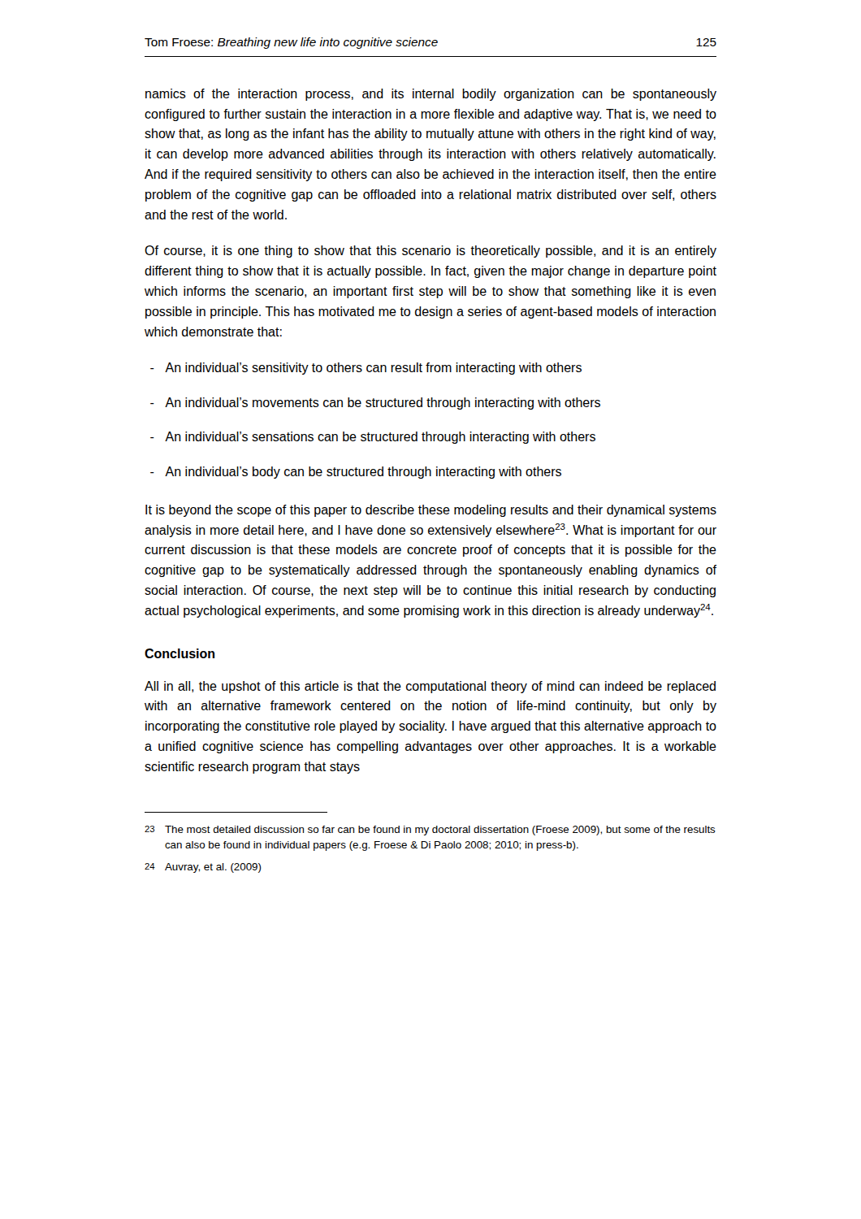Tom Froese: Breathing new life into cognitive science 125
namics of the interaction process, and its internal bodily organization can be spontaneously configured to further sustain the interaction in a more flexible and adaptive way. That is, we need to show that, as long as the infant has the ability to mutually attune with others in the right kind of way, it can develop more advanced abilities through its interaction with others relatively automatically. And if the required sensitivity to others can also be achieved in the interaction itself, then the entire problem of the cognitive gap can be offloaded into a relational matrix distributed over self, others and the rest of the world.
Of course, it is one thing to show that this scenario is theoretically possible, and it is an entirely different thing to show that it is actually possible. In fact, given the major change in departure point which informs the scenario, an important first step will be to show that something like it is even possible in principle. This has motivated me to design a series of agent-based models of interaction which demonstrate that:
An individual’s sensitivity to others can result from interacting with others
An individual’s movements can be structured through interacting with others
An individual’s sensations can be structured through interacting with others
An individual’s body can be structured through interacting with others
It is beyond the scope of this paper to describe these modeling results and their dynamical systems analysis in more detail here, and I have done so extensively elsewhere23. What is important for our current discussion is that these models are concrete proof of concepts that it is possible for the cognitive gap to be systematically addressed through the spontaneously enabling dynamics of social interaction. Of course, the next step will be to continue this initial research by conducting actual psychological experiments, and some promising work in this direction is already underway24.
Conclusion
All in all, the upshot of this article is that the computational theory of mind can indeed be replaced with an alternative framework centered on the notion of life-mind continuity, but only by incorporating the constitutive role played by sociality. I have argued that this alternative approach to a unified cognitive science has compelling advantages over other approaches. It is a workable scientific research program that stays
23 The most detailed discussion so far can be found in my doctoral dissertation (Froese 2009), but some of the results can also be found in individual papers (e.g. Froese & Di Paolo 2008; 2010; in press-b).
24 Auvray, et al. (2009)